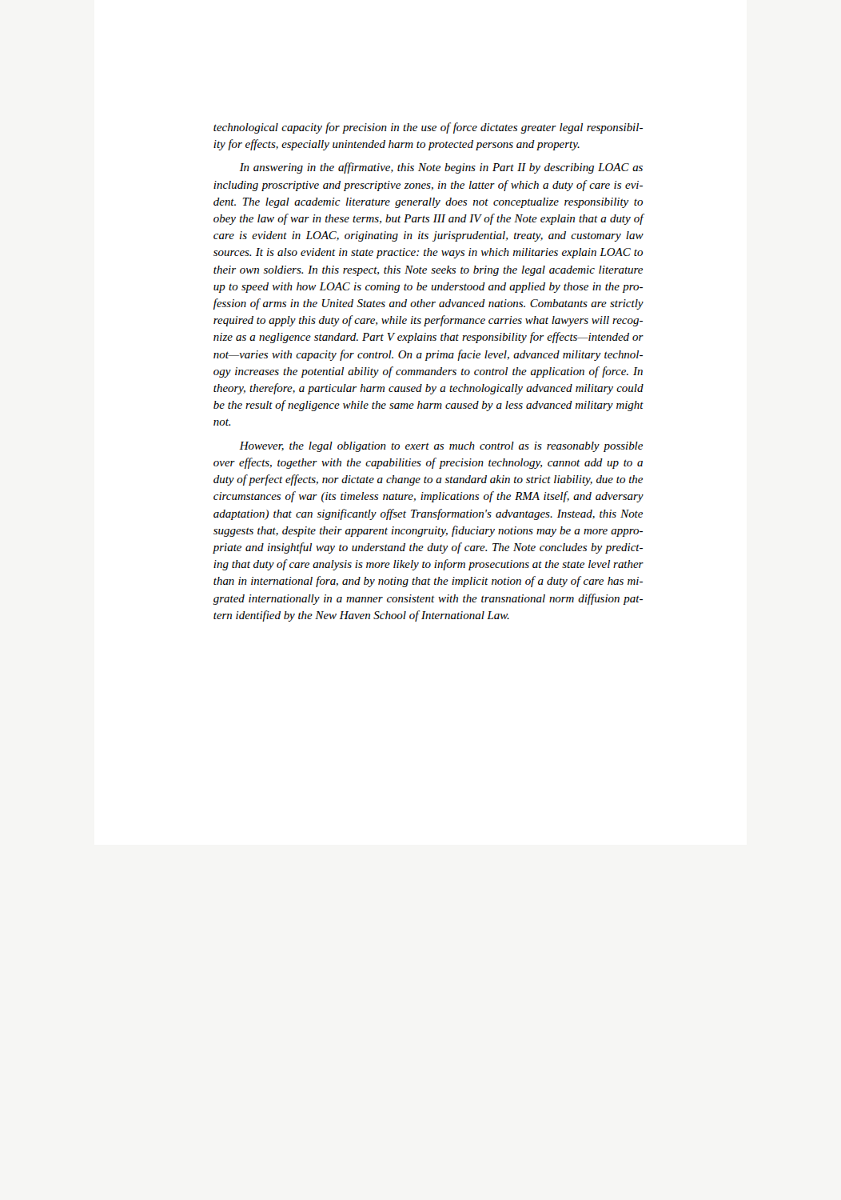technological capacity for precision in the use of force dictates greater legal responsibility for effects, especially unintended harm to protected persons and property.
In answering in the affirmative, this Note begins in Part II by describing LOAC as including proscriptive and prescriptive zones, in the latter of which a duty of care is evident. The legal academic literature generally does not conceptualize responsibility to obey the law of war in these terms, but Parts III and IV of the Note explain that a duty of care is evident in LOAC, originating in its jurisprudential, treaty, and customary law sources. It is also evident in state practice: the ways in which militaries explain LOAC to their own soldiers. In this respect, this Note seeks to bring the legal academic literature up to speed with how LOAC is coming to be understood and applied by those in the profession of arms in the United States and other advanced nations. Combatants are strictly required to apply this duty of care, while its performance carries what lawyers will recognize as a negligence standard. Part V explains that responsibility for effects—intended or not—varies with capacity for control. On a prima facie level, advanced military technology increases the potential ability of commanders to control the application of force. In theory, therefore, a particular harm caused by a technologically advanced military could be the result of negligence while the same harm caused by a less advanced military might not.
However, the legal obligation to exert as much control as is reasonably possible over effects, together with the capabilities of precision technology, cannot add up to a duty of perfect effects, nor dictate a change to a standard akin to strict liability, due to the circumstances of war (its timeless nature, implications of the RMA itself, and adversary adaptation) that can significantly offset Transformation's advantages. Instead, this Note suggests that, despite their apparent incongruity, fiduciary notions may be a more appropriate and insightful way to understand the duty of care. The Note concludes by predicting that duty of care analysis is more likely to inform prosecutions at the state level rather than in international fora, and by noting that the implicit notion of a duty of care has migrated internationally in a manner consistent with the transnational norm diffusion pattern identified by the New Haven School of International Law.